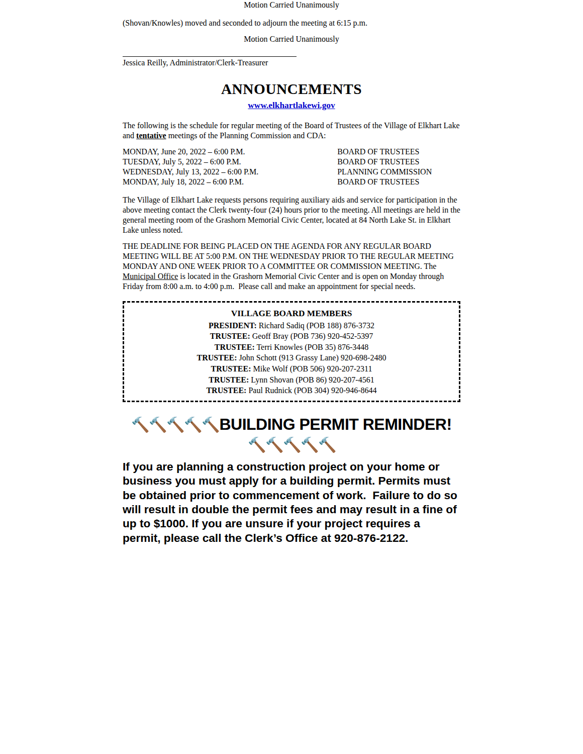Motion Carried Unanimously
(Shovan/Knowles) moved and seconded to adjourn the meeting at 6:15 p.m.
Motion Carried Unanimously
Jessica Reilly, Administrator/Clerk-Treasurer
ANNOUNCEMENTS
www.elkhartlakewi.gov
The following is the schedule for regular meeting of the Board of Trustees of the Village of Elkhart Lake and tentative meetings of the Planning Commission and CDA:
| MONDAY, June 20, 2022 – 6:00 P.M. | BOARD OF TRUSTEES |
| TUESDAY, July 5, 2022 – 6:00 P.M. | BOARD OF TRUSTEES |
| WEDNESDAY, July 13, 2022 – 6:00 P.M. | PLANNING COMMISSION |
| MONDAY, July 18, 2022 – 6:00 P.M. | BOARD OF TRUSTEES |
The Village of Elkhart Lake requests persons requiring auxiliary aids and service for participation in the above meeting contact the Clerk twenty-four (24) hours prior to the meeting. All meetings are held in the general meeting room of the Grashorn Memorial Civic Center, located at 84 North Lake St. in Elkhart Lake unless noted.
THE DEADLINE FOR BEING PLACED ON THE AGENDA FOR ANY REGULAR BOARD MEETING WILL BE AT 5:00 P.M. ON THE WEDNESDAY PRIOR TO THE REGULAR MEETING MONDAY AND ONE WEEK PRIOR TO A COMMITTEE OR COMMISSION MEETING. The Municipal Office is located in the Grashorn Memorial Civic Center and is open on Monday through Friday from 8:00 a.m. to 4:00 p.m. Please call and make an appointment for special needs.
VILLAGE BOARD MEMBERS
PRESIDENT: Richard Sadiq (POB 188) 876-3732
TRUSTEE: Geoff Bray (POB 736) 920-452-5397
TRUSTEE: Terri Knowles (POB 35) 876-3448
TRUSTEE: John Schott (913 Grassy Lane) 920-698-2480
TRUSTEE: Mike Wolf (POB 506) 920-207-2311
TRUSTEE: Lynn Shovan (POB 86) 920-207-4561
TRUSTEE: Paul Rudnick (POB 304) 920-946-8644
🔨🔨🔨🔨🔨BUILDING PERMIT REMINDER! 🔨🔨🔨🔨🔨
If you are planning a construction project on your home or business you must apply for a building permit. Permits must be obtained prior to commencement of work. Failure to do so will result in double the permit fees and may result in a fine of up to $1000. If you are unsure if your project requires a permit, please call the Clerk’s Office at 920-876-2122.